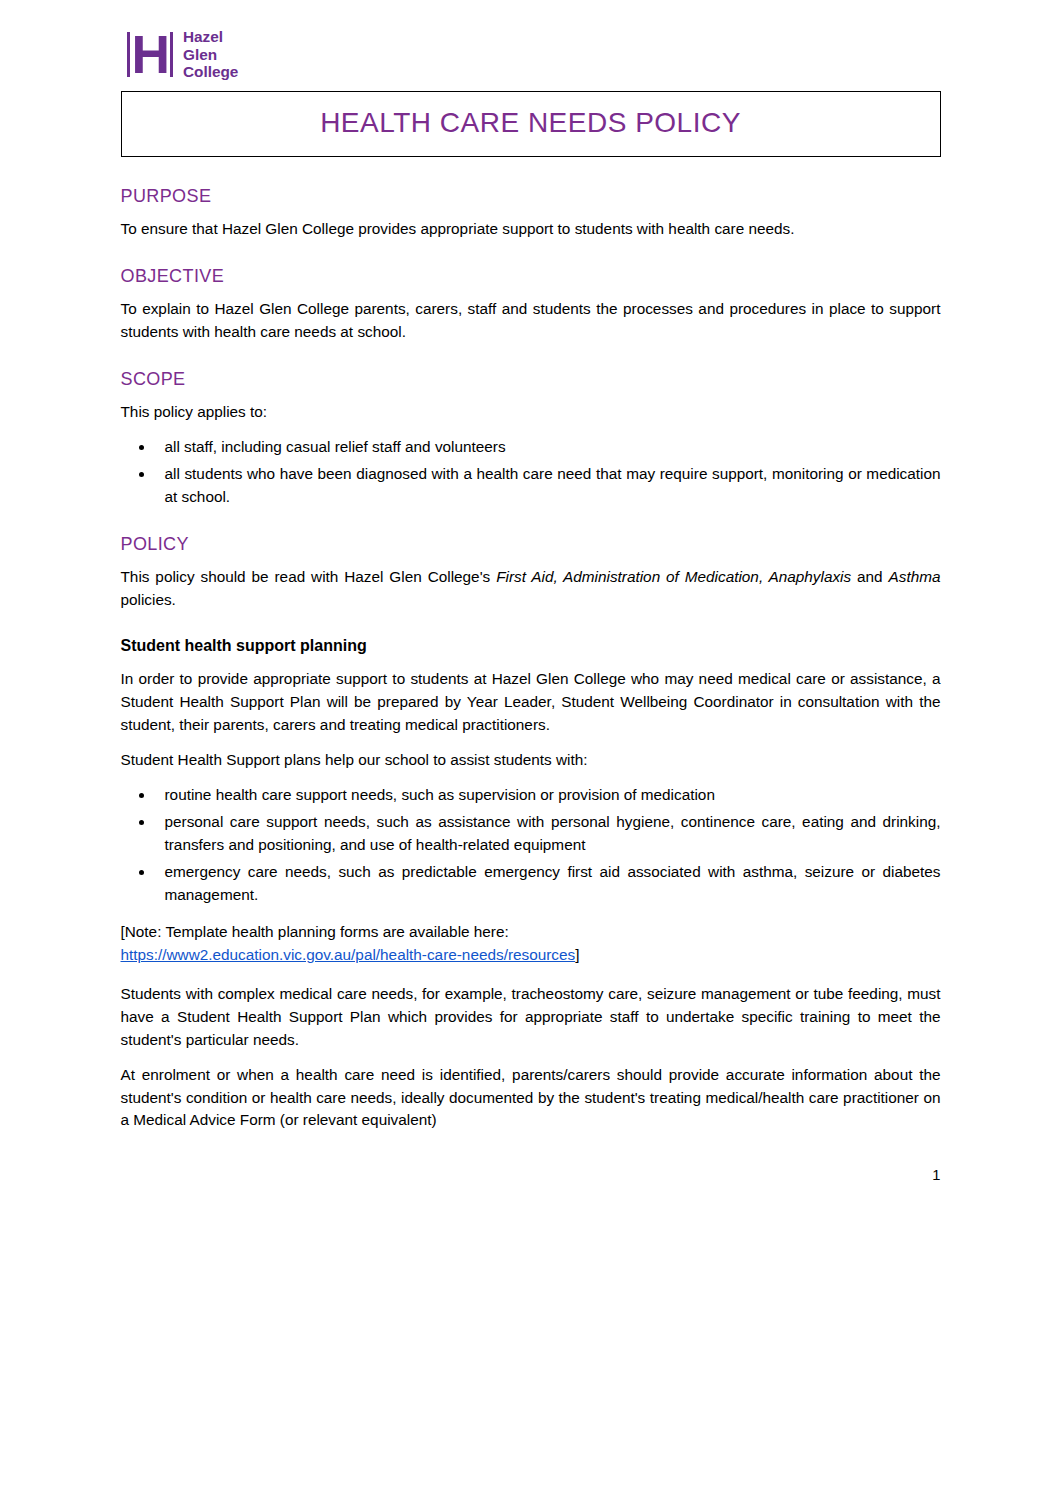H
Hazel
Glen
College
HEALTH CARE NEEDS POLICY
PURPOSE
To ensure that Hazel Glen College provides appropriate support to students with health care needs.
OBJECTIVE
To explain to Hazel Glen College parents, carers, staff and students the processes and procedures in place to support students with health care needs at school.
SCOPE
This policy applies to:
all staff, including casual relief staff and volunteers
all students who have been diagnosed with a health care need that may require support, monitoring or medication at school.
POLICY
This policy should be read with Hazel Glen College's First Aid, Administration of Medication, Anaphylaxis and Asthma policies.
Student health support planning
In order to provide appropriate support to students at Hazel Glen College who may need medical care or assistance, a Student Health Support Plan will be prepared by Year Leader, Student Wellbeing Coordinator in consultation with the student, their parents, carers and treating medical practitioners.
Student Health Support plans help our school to assist students with:
routine health care support needs, such as supervision or provision of medication
personal care support needs, such as assistance with personal hygiene, continence care, eating and drinking, transfers and positioning, and use of health-related equipment
emergency care needs, such as predictable emergency first aid associated with asthma, seizure or diabetes management.
[Note: Template health planning forms are available here:
https://www2.education.vic.gov.au/pal/health-care-needs/resources]
Students with complex medical care needs, for example, tracheostomy care, seizure management or tube feeding, must have a Student Health Support Plan which provides for appropriate staff to undertake specific training to meet the student's particular needs.
At enrolment or when a health care need is identified, parents/carers should provide accurate information about the student's condition or health care needs, ideally documented by the student's treating medical/health care practitioner on a Medical Advice Form (or relevant equivalent)
1